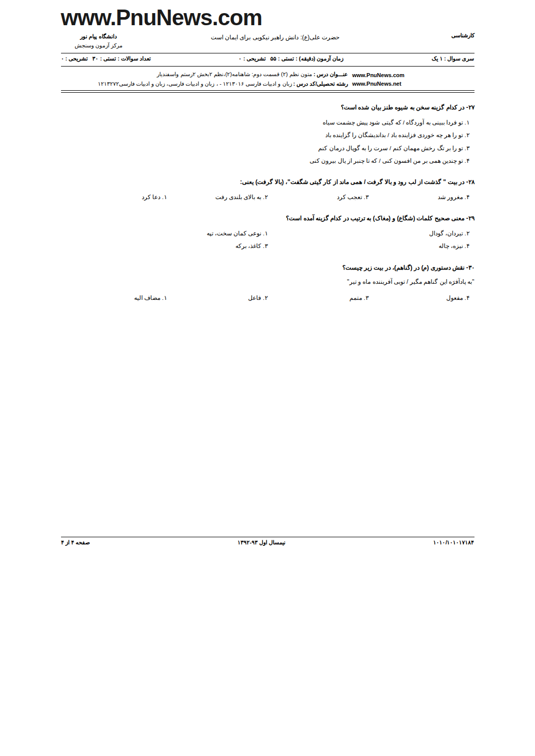www.PnuNews.com
کارشناسی
حضرت علی(ع): دانش راهبر نیکویی برای ایمان است
دانشگاه پیام نور
مرکز آزمون وسنجش
سری سوال : ۱ یک
زمان آزمون (دقیقه) : تستی : ۵۵ تشریحی : ۰
تعداد سوالات : تستی : ۳۰ تشریحی : ۰
| www.PnuNews.com www.PnuNews.net | عنـــوان درس : متون نظم (۲) قسمت دوم: شاهنامه(۲)،نظم ۲بخش ۲رستم واسفندیار رشته تحصیلی/کد درس : زبان و ادبیات فارسی ۱۲۱۳۰۱۶ - ، زبان و ادبیات فارسی، زبان و ادبیات فارسی۱۲۱۳۲۷۲ |
۲۷- در کدام گزینه سخن به شیوه طنز بیان شده است؟
۱. تو فردا ببینی به آوردگاه / که گیتی شود پیش چشمت سیاه
۲. تو را هر چه خوردی فزاینده باد / بداندیشگان را گزاینده باد
۳. تو را بر تگ رخش مهمان کنم / سرت را به گوپال درمان کنم
۴. تو چندین همی بر من افسون کنی / که تا چنبر از یال بیرون کنی
۲۸- در بیت " گذشت از لب رود و بالا گرفت / همی ماند از کار گیتی شگفت"، (بالا گرفت) یعنی:
۴. مغرور شد
۳. تعجب کرد
۲. به بالای بلندی رفت
۱. دعا کرد
۲۹- معنی صحیح کلمات (شگاع) و (مغاک) به ترتیب در کدام گزینه آمده است؟
۲. تیردان، گودال
۱. نوعی کمان سخت، تپه
۴. نیزه، چاله
۳. کاغذ، برکه
۳۰- نقش دستوری (م) در (گناهم)، در بیت زیر چیست؟
"به پادآفرَه این گناهم مگیر / توبی آفریننده ماه و تیر"
۴. مفعول
۳. متمم
۲. فاعل
۱. مضاف الیه
۱۰۱۰/۱۰۱۰۱۷۱۸۴
نیمسال اول ۹۳-۱۳۹۲
صفحه ۴ از ۴